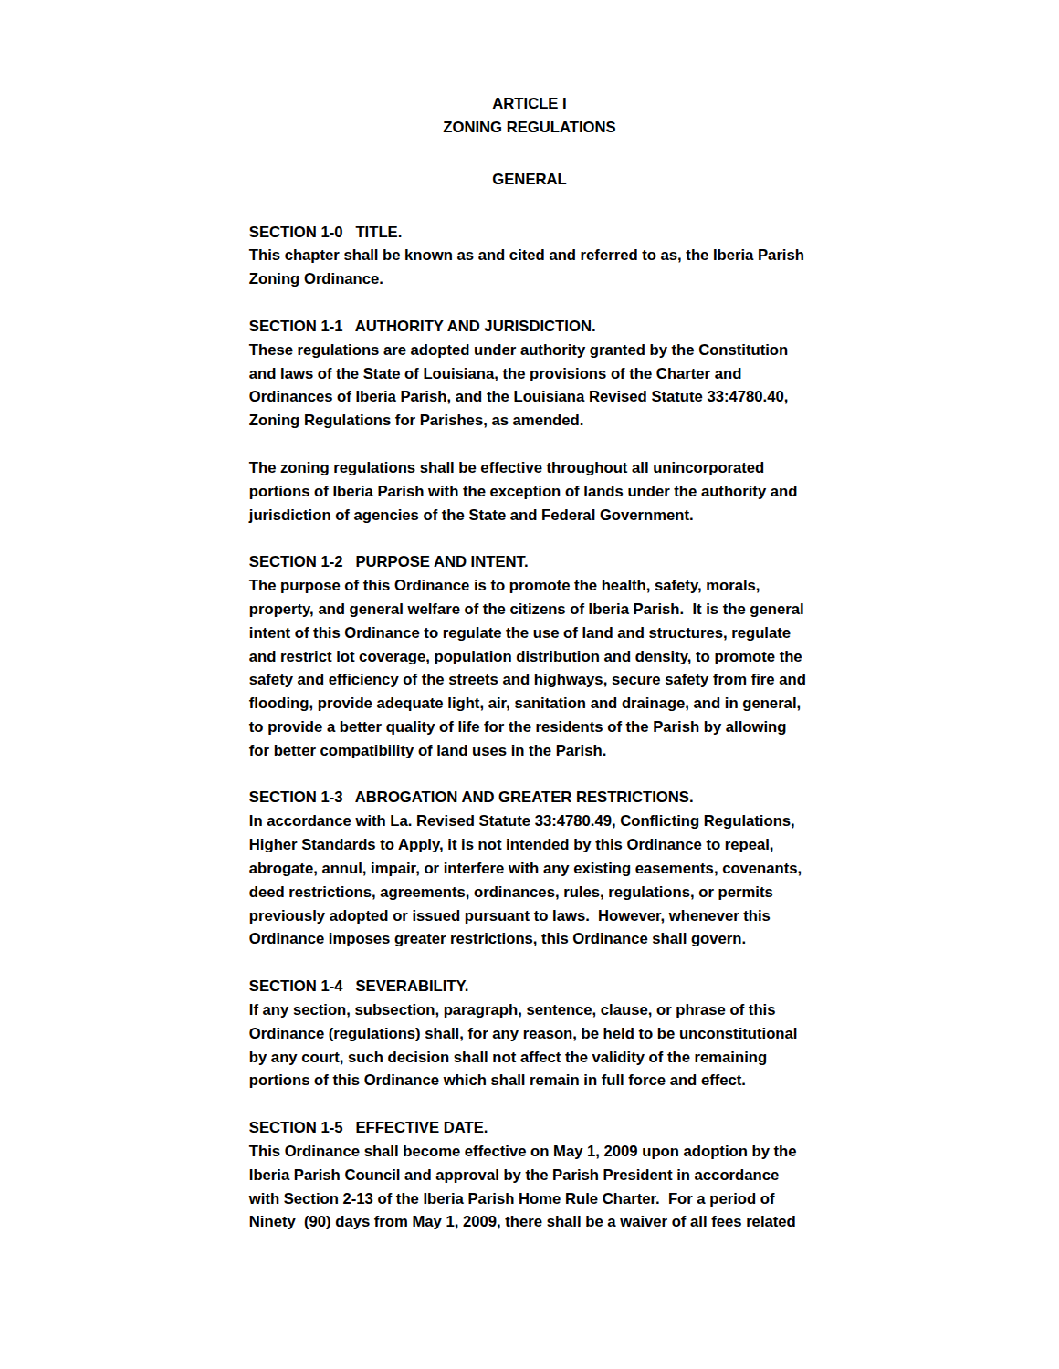ARTICLE I
ZONING REGULATIONS
GENERAL
SECTION 1-0 TITLE.
This chapter shall be known as and cited and referred to as, the Iberia Parish Zoning Ordinance.
SECTION 1-1 AUTHORITY AND JURISDICTION.
These regulations are adopted under authority granted by the Constitution and laws of the State of Louisiana, the provisions of the Charter and Ordinances of Iberia Parish, and the Louisiana Revised Statute 33:4780.40, Zoning Regulations for Parishes, as amended.
The zoning regulations shall be effective throughout all unincorporated portions of Iberia Parish with the exception of lands under the authority and jurisdiction of agencies of the State and Federal Government.
SECTION 1-2 PURPOSE AND INTENT.
The purpose of this Ordinance is to promote the health, safety, morals, property, and general welfare of the citizens of Iberia Parish. It is the general intent of this Ordinance to regulate the use of land and structures, regulate and restrict lot coverage, population distribution and density, to promote the safety and efficiency of the streets and highways, secure safety from fire and flooding, provide adequate light, air, sanitation and drainage, and in general, to provide a better quality of life for the residents of the Parish by allowing for better compatibility of land uses in the Parish.
SECTION 1-3 ABROGATION AND GREATER RESTRICTIONS.
In accordance with La. Revised Statute 33:4780.49, Conflicting Regulations, Higher Standards to Apply, it is not intended by this Ordinance to repeal, abrogate, annul, impair, or interfere with any existing easements, covenants, deed restrictions, agreements, ordinances, rules, regulations, or permits previously adopted or issued pursuant to laws. However, whenever this Ordinance imposes greater restrictions, this Ordinance shall govern.
SECTION 1-4 SEVERABILITY.
If any section, subsection, paragraph, sentence, clause, or phrase of this Ordinance (regulations) shall, for any reason, be held to be unconstitutional by any court, such decision shall not affect the validity of the remaining portions of this Ordinance which shall remain in full force and effect.
SECTION 1-5 EFFECTIVE DATE.
This Ordinance shall become effective on May 1, 2009 upon adoption by the Iberia Parish Council and approval by the Parish President in accordance with Section 2-13 of the Iberia Parish Home Rule Charter. For a period of Ninety (90) days from May 1, 2009, there shall be a waiver of all fees related